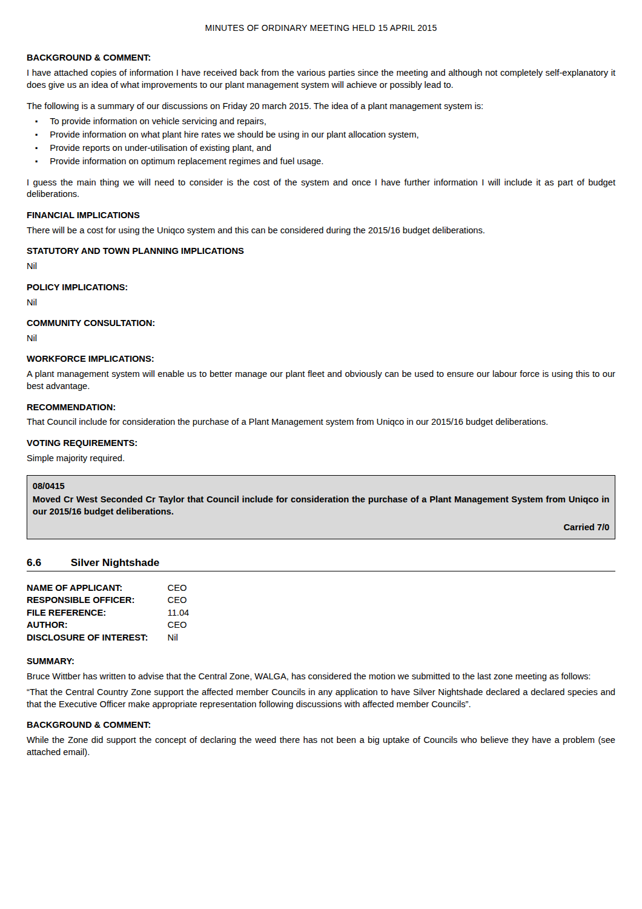MINUTES OF ORDINARY MEETING HELD 15 APRIL 2015
Background & Comment:
I have attached copies of information I have received back from the various parties since the meeting and although not completely self-explanatory it does give us an idea of what improvements to our plant management system will achieve or possibly lead to.
The following is a summary of our discussions on Friday 20 march 2015. The idea of a plant management system is:
To provide information on vehicle servicing and repairs,
Provide information on what plant hire rates we should be using in our plant allocation system,
Provide reports on under-utilisation of existing plant, and
Provide information on optimum replacement regimes and fuel usage.
I guess the main thing we will need to consider is the cost of the system and once I have further information I will include it as part of budget deliberations.
Financial Implications
There will be a cost for using the Uniqco system and this can be considered during the 2015/16 budget deliberations.
Statutory and Town Planning Implications
Nil
Policy Implications:
Nil
Community Consultation:
Nil
Workforce Implications:
A plant management system will enable us to better manage our plant fleet and obviously can be used to ensure our labour force is using this to our best advantage.
Recommendation:
That Council include for consideration the purchase of a Plant Management system from Uniqco in our 2015/16 budget deliberations.
Voting Requirements:
Simple majority required.
08/0415
Moved Cr West Seconded Cr Taylor that Council include for consideration the purchase of a Plant Management System from Uniqco in our 2015/16 budget deliberations.
Carried 7/0
6.6 Silver Nightshade
| Name of Applicant: | CEO |
| Responsible Officer: | CEO |
| File Reference: | 11.04 |
| Author: | CEO |
| Disclosure of Interest: | Nil |
Summary:
Bruce Wittber has written to advise that the Central Zone, WALGA, has considered the motion we submitted to the last zone meeting as follows:
“That the Central Country Zone support the affected member Councils in any application to have Silver Nightshade declared a declared species and that the Executive Officer make appropriate representation following discussions with affected member Councils”.
Background & Comment:
While the Zone did support the concept of declaring the weed there has not been a big uptake of Councils who believe they have a problem (see attached email).